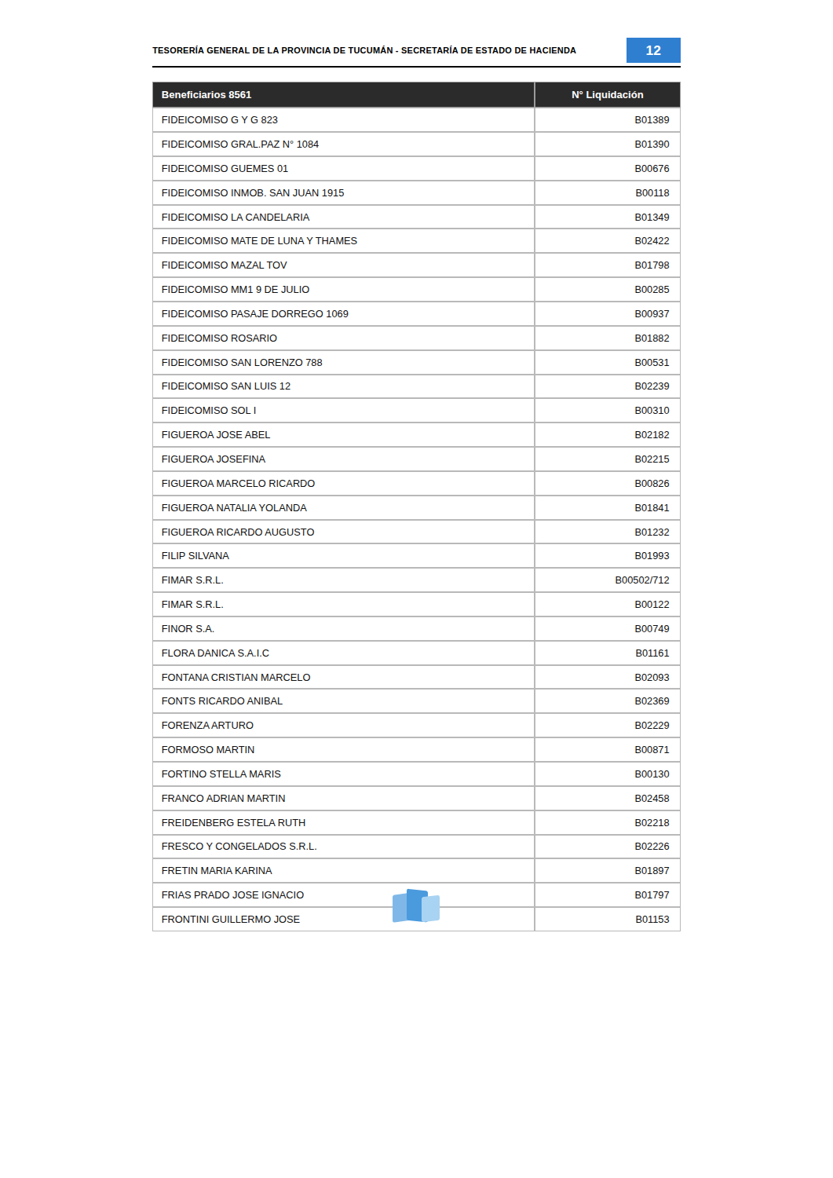Tesorería General de la Provincia de Tucumán - Secretaría de Estado de Hacienda
12
| Beneficiarios 8561 | N° Liquidación |
| --- | --- |
| FIDEICOMISO G Y G 823 | B01389 |
| FIDEICOMISO GRAL.PAZ N° 1084 | B01390 |
| FIDEICOMISO GUEMES 01 | B00676 |
| FIDEICOMISO INMOB. SAN JUAN 1915 | B00118 |
| FIDEICOMISO LA CANDELARIA | B01349 |
| FIDEICOMISO MATE DE LUNA Y THAMES | B02422 |
| FIDEICOMISO MAZAL TOV | B01798 |
| FIDEICOMISO MM1 9 DE JULIO | B00285 |
| FIDEICOMISO PASAJE DORREGO 1069 | B00937 |
| FIDEICOMISO ROSARIO | B01882 |
| FIDEICOMISO SAN LORENZO 788 | B00531 |
| FIDEICOMISO SAN LUIS 12 | B02239 |
| FIDEICOMISO SOL I | B00310 |
| FIGUEROA JOSE ABEL | B02182 |
| FIGUEROA JOSEFINA | B02215 |
| FIGUEROA MARCELO RICARDO | B00826 |
| FIGUEROA NATALIA YOLANDA | B01841 |
| FIGUEROA RICARDO AUGUSTO | B01232 |
| FILIP SILVANA | B01993 |
| FIMAR S.R.L. | B00502/712 |
| FIMAR S.R.L. | B00122 |
| FINOR S.A. | B00749 |
| FLORA DANICA S.A.I.C | B01161 |
| FONTANA CRISTIAN MARCELO | B02093 |
| FONTS RICARDO ANIBAL | B02369 |
| FORENZA ARTURO | B02229 |
| FORMOSO MARTIN | B00871 |
| FORTINO STELLA MARIS | B00130 |
| FRANCO ADRIAN MARTIN | B02458 |
| FREIDENBERG ESTELA RUTH | B02218 |
| FRESCO Y CONGELADOS S.R.L. | B02226 |
| FRETIN MARIA KARINA | B01897 |
| FRIAS PRADO JOSE IGNACIO | B01797 |
| FRONTINI GUILLERMO JOSE | B01153 |